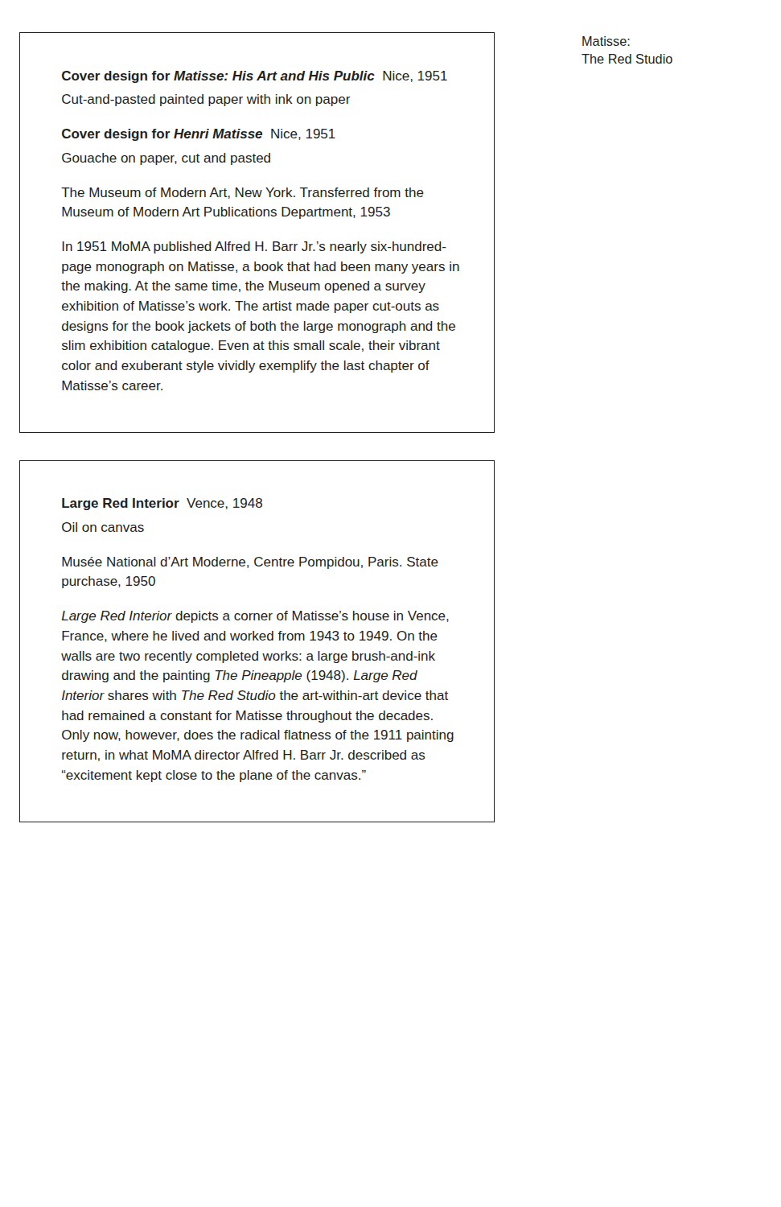Matisse:
The Red Studio
Cover design for Matisse: His Art and His Public Nice, 1951
Cut-and-pasted painted paper with ink on paper
Cover design for Henri Matisse Nice, 1951
Gouache on paper, cut and pasted
The Museum of Modern Art, New York. Transferred from the Museum of Modern Art Publications Department, 1953
In 1951 MoMA published Alfred H. Barr Jr.’s nearly six-hundred-page monograph on Matisse, a book that had been many years in the making. At the same time, the Museum opened a survey exhibition of Matisse’s work. The artist made paper cut-outs as designs for the book jackets of both the large monograph and the slim exhibition catalogue. Even at this small scale, their vibrant color and exuberant style vividly exemplify the last chapter of Matisse’s career.
Large Red Interior Vence, 1948
Oil on canvas
Musée National d’Art Moderne, Centre Pompidou, Paris. State purchase, 1950
Large Red Interior depicts a corner of Matisse’s house in Vence, France, where he lived and worked from 1943 to 1949. On the walls are two recently completed works: a large brush-and-ink drawing and the painting The Pineapple (1948). Large Red Interior shares with The Red Studio the art-within-art device that had remained a constant for Matisse throughout the decades. Only now, however, does the radical flatness of the 1911 painting return, in what MoMA director Alfred H. Barr Jr. described as “excitement kept close to the plane of the canvas.”